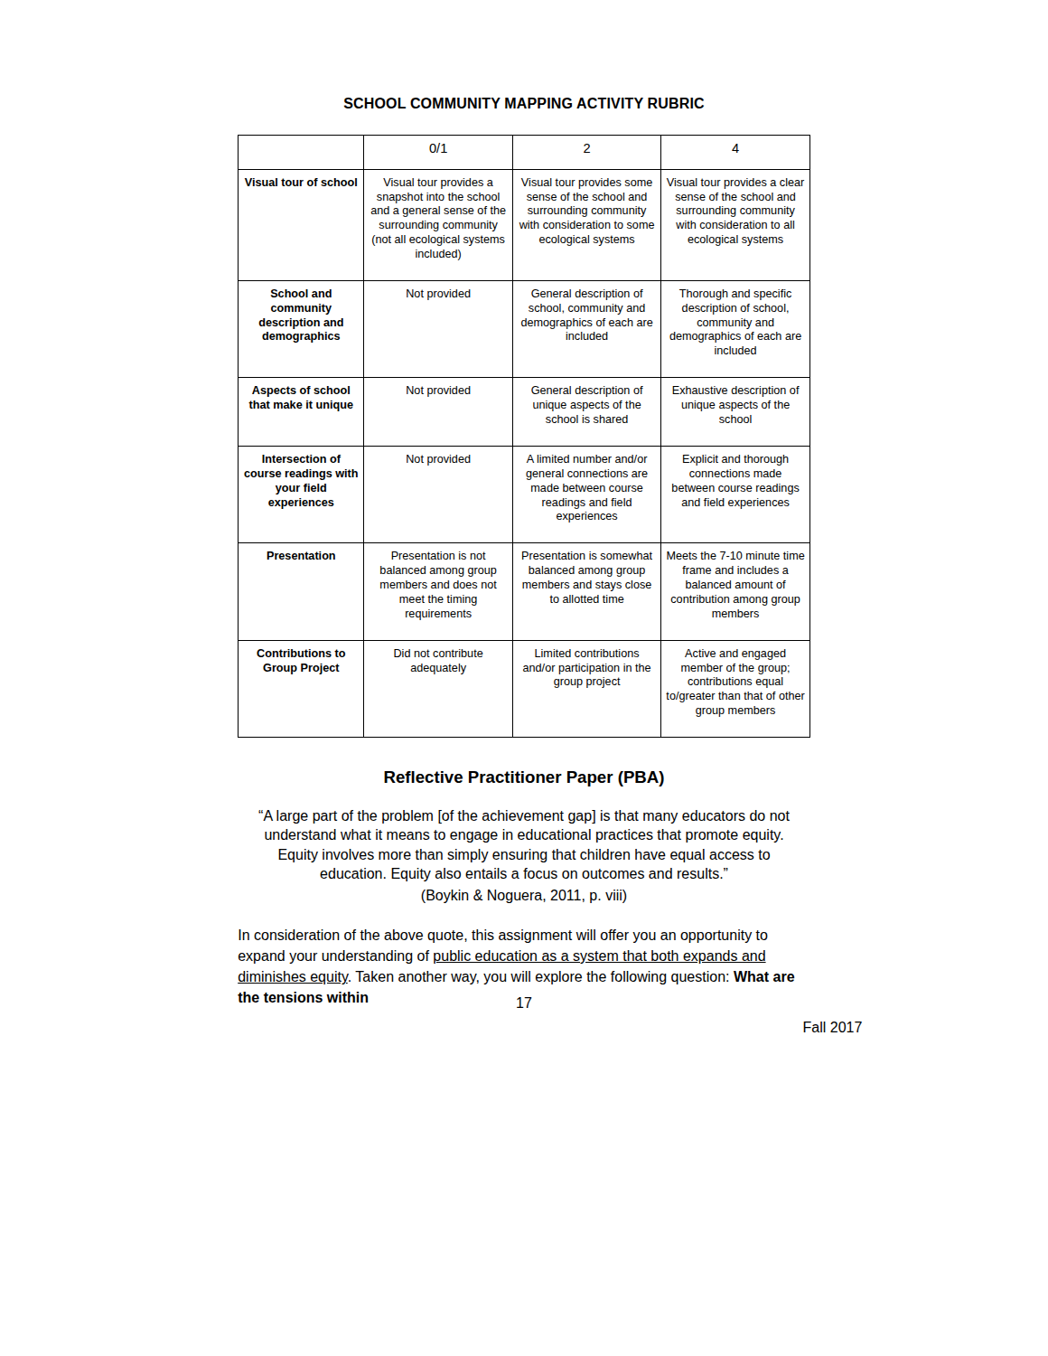SCHOOL COMMUNITY MAPPING ACTIVITY RUBRIC
| | 0/1 | 2 | 4 |
| --- | --- | --- | --- |
| Visual tour of school | Visual tour provides a snapshot into the school and a general sense of the surrounding community (not all ecological systems included) | Visual tour provides some sense of the school and surrounding community with consideration to some ecological systems | Visual tour provides a clear sense of the school and surrounding community with consideration to all ecological systems |
| School and community description and demographics | Not provided | General description of school, community and demographics of each are included | Thorough and specific description of school, community and demographics of each are included |
| Aspects of school that make it unique | Not provided | General description of unique aspects of the school is shared | Exhaustive description of unique aspects of the school |
| Intersection of course readings with your field experiences | Not provided | A limited number and/or general connections are made between course readings and field experiences | Explicit and thorough connections made between course readings and field experiences |
| Presentation | Presentation is not balanced among group members and does not meet the timing requirements | Presentation is somewhat balanced among group members and stays close to allotted time | Meets the 7-10 minute time frame and includes a balanced amount of contribution among group members |
| Contributions to Group Project | Did not contribute adequately | Limited contributions and/or participation in the group project | Active and engaged member of the group; contributions equal to/greater than that of other group members |
Reflective Practitioner Paper (PBA)
“A large part of the problem [of the achievement gap] is that many educators do not understand what it means to engage in educational practices that promote equity. Equity involves more than simply ensuring that children have equal access to education. Equity also entails a focus on outcomes and results.” (Boykin & Noguera, 2011, p. viii)
In consideration of the above quote, this assignment will offer you an opportunity to expand your understanding of public education as a system that both expands and diminishes equity. Taken another way, you will explore the following question: What are the tensions within
17
Fall 2017